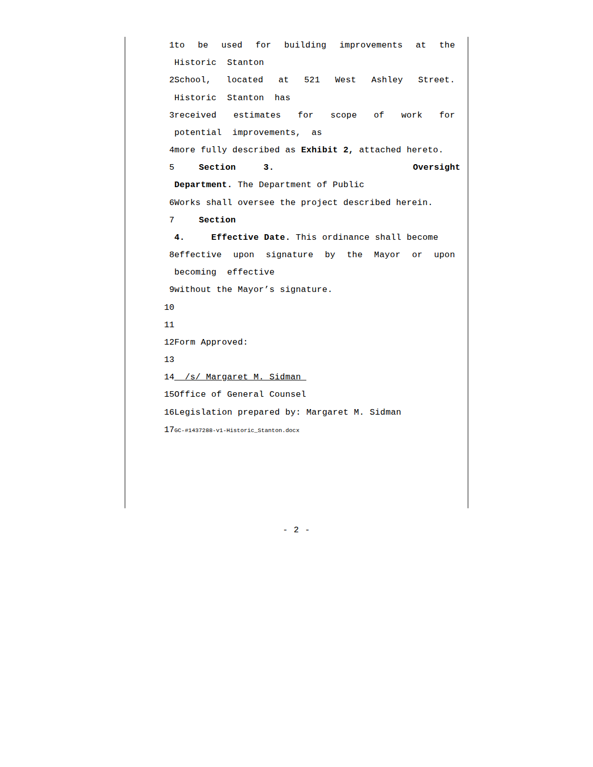| 1 | to be used for building improvements at the Historic Stanton |
| 2 | School, located at 521 West Ashley Street. Historic Stanton has |
| 3 | received estimates for scope of work for potential improvements, as |
| 4 | more fully described as Exhibit 2, attached hereto. |
| 5 | Section 3. Oversight Department. The Department of Public |
| 6 | Works shall oversee the project described herein. |
| 7 | Section 4. Effective Date. This ordinance shall become |
| 8 | effective upon signature by the Mayor or upon becoming effective |
| 9 | without the Mayor’s signature. |
| 10 | |
| 11 | |
| 12 | Form Approved: |
| 13 | |
| 14 | /s/ Margaret M. Sidman |
| 15 | Office of General Counsel |
| 16 | Legislation prepared by: Margaret M. Sidman |
| 17 | GC-#1437288-v1-Historic_Stanton.docx |
- 2 -